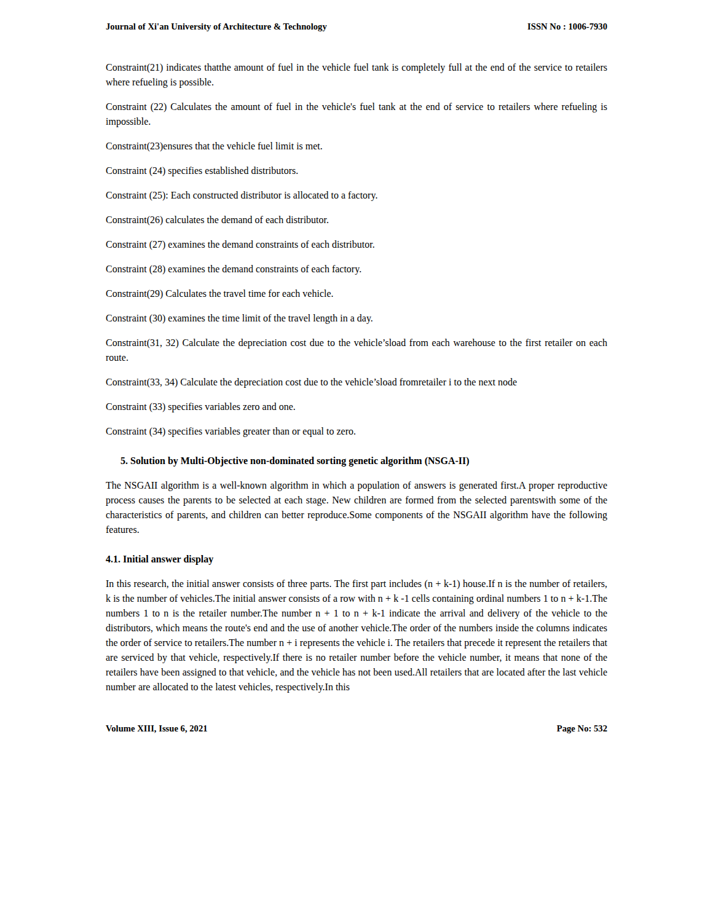Journal of Xi'an University of Architecture & Technology ISSN No : 1006-7930
Constraint(21) indicates thatthe amount of fuel in the vehicle fuel tank is completely full at the end of the service to retailers where refueling is possible.
Constraint (22) Calculates the amount of fuel in the vehicle's fuel tank at the end of service to retailers where refueling is impossible.
Constraint(23)ensures that the vehicle fuel limit is met.
Constraint (24) specifies established distributors.
Constraint (25): Each constructed distributor is allocated to a factory.
Constraint(26) calculates the demand of each distributor.
Constraint (27) examines the demand constraints of each distributor.
Constraint (28) examines the demand constraints of each factory.
Constraint(29) Calculates the travel time for each vehicle.
Constraint (30) examines the time limit of the travel length in a day.
Constraint(31, 32) Calculate the depreciation cost due to the vehicle’sload from each warehouse to the first retailer on each route.
Constraint(33, 34) Calculate the depreciation cost due to the vehicle’sload fromretailer i to the next node
Constraint (33) specifies variables zero and one.
Constraint (34) specifies variables greater than or equal to zero.
Solution by Multi-Objective non-dominated sorting genetic algorithm (NSGA-II)
The NSGAII algorithm is a well-known algorithm in which a population of answers is generated first.A proper reproductive process causes the parents to be selected at each stage. New children are formed from the selected parentswith some of the characteristics of parents, and children can better reproduce.Some components of the NSGAII algorithm have the following features.
4.1. Initial answer display
In this research, the initial answer consists of three parts. The first part includes (n + k-1) house.If n is the number of retailers, k is the number of vehicles.The initial answer consists of a row with n + k -1 cells containing ordinal numbers 1 to n + k-1.The numbers 1 to n is the retailer number.The number n + 1 to n + k-1 indicate the arrival and delivery of the vehicle to the distributors, which means the route's end and the use of another vehicle.The order of the numbers inside the columns indicates the order of service to retailers.The number n + i represents the vehicle i. The retailers that precede it represent the retailers that are serviced by that vehicle, respectively.If there is no retailer number before the vehicle number, it means that none of the retailers have been assigned to that vehicle, and the vehicle has not been used.All retailers that are located after the last vehicle number are allocated to the latest vehicles, respectively.In this
Volume XIII, Issue 6, 2021 Page No: 532